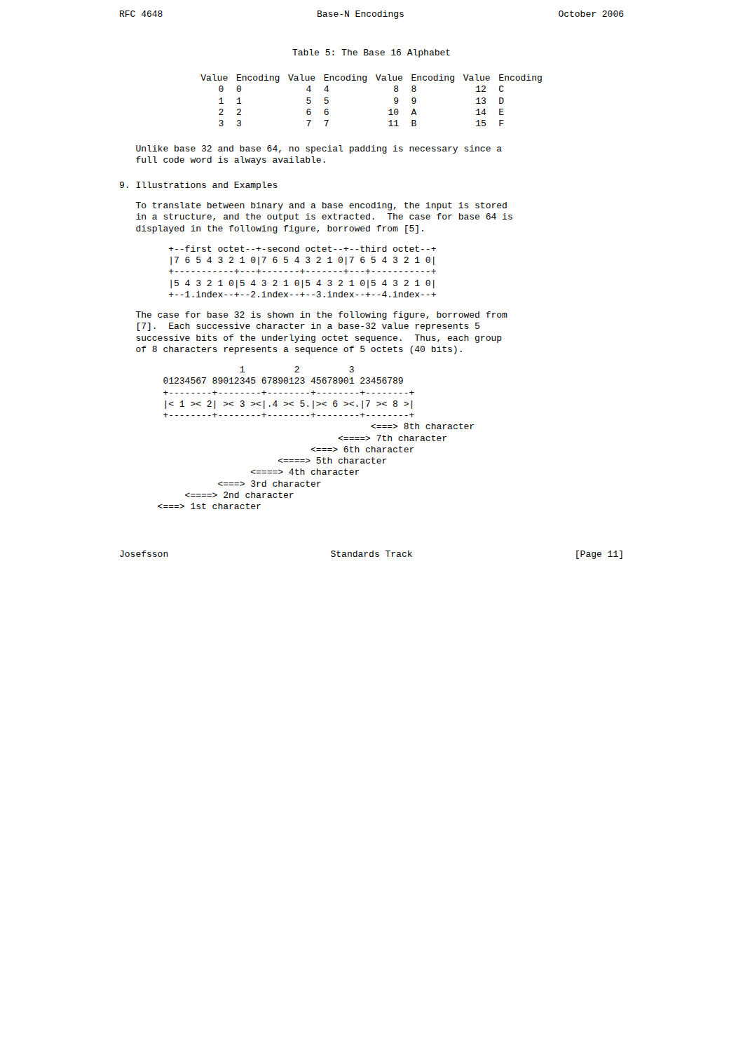RFC 4648 Base-N Encodings October 2006
Table 5: The Base 16 Alphabet
| Value | Encoding | Value | Encoding | Value | Encoding | Value | Encoding |
| --- | --- | --- | --- | --- | --- | --- | --- |
| 0 | 0 | 4 | 4 | 8 | 8 | 12 | C |
| 1 | 1 | 5 | 5 | 9 | 9 | 13 | D |
| 2 | 2 | 6 | 6 | 10 | A | 14 | E |
| 3 | 3 | 7 | 7 | 11 | B | 15 | F |
Unlike base 32 and base 64, no special padding is necessary since a full code word is always available.
9. Illustrations and Examples
To translate between binary and a base encoding, the input is stored in a structure, and the output is extracted. The case for base 64 is displayed in the following figure, borrowed from [5].
         +--first octet--+-second octet--+--third octet--+
         |7 6 5 4 3 2 1 0|7 6 5 4 3 2 1 0|7 6 5 4 3 2 1 0|
         +-----------+---+-------+-------+---+-----------+
         |5 4 3 2 1 0|5 4 3 2 1 0|5 4 3 2 1 0|5 4 3 2 1 0|
         +--1.index--+--2.index--+--3.index--+--4.index--+
The case for base 32 is shown in the following figure, borrowed from [7]. Each successive character in a base-32 value represents 5 successive bits of the underlying octet sequence. Thus, each group of 8 characters represents a sequence of 5 octets (40 bits).
                      1         2         3
        01234567 89012345 67890123 45678901 23456789
        +--------+--------+--------+--------+--------+
        |< 1 >< 2| >< 3 ><|.4 >< 5.|>< 6 ><.|7 >< 8 >|
        +--------+--------+--------+--------+--------+
                                              <===> 8th character
                                        <====> 7th character
                                   <===> 6th character
                             <====> 5th character
                        <====> 4th character
                  <===> 3rd character
            <====> 2nd character
       <===> 1st character
Josefsson Standards Track [Page 11]